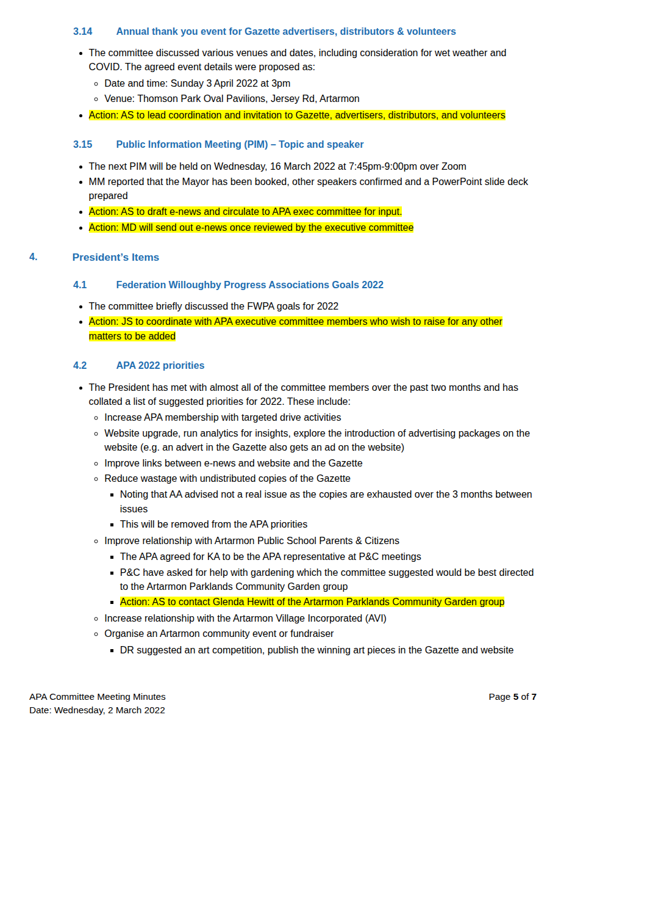3.14
Annual thank you event for Gazette advertisers, distributors & volunteers
The committee discussed various venues and dates, including consideration for wet weather and COVID. The agreed event details were proposed as:
Date and time: Sunday 3 April 2022 at 3pm
Venue: Thomson Park Oval Pavilions, Jersey Rd, Artarmon
Action: AS to lead coordination and invitation to Gazette, advertisers, distributors, and volunteers
3.15
Public Information Meeting (PIM) – Topic and speaker
The next PIM will be held on Wednesday, 16 March 2022 at 7:45pm-9:00pm over Zoom
MM reported that the Mayor has been booked, other speakers confirmed and a PowerPoint slide deck prepared
Action: AS to draft e-news and circulate to APA exec committee for input.
Action: MD will send out e-news once reviewed by the executive committee
4.
President’s Items
4.1
Federation Willoughby Progress Associations Goals 2022
The committee briefly discussed the FWPA goals for 2022
Action: JS to coordinate with APA executive committee members who wish to raise for any other matters to be added
4.2
APA 2022 priorities
The President has met with almost all of the committee members over the past two months and has collated a list of suggested priorities for 2022. These include:
Increase APA membership with targeted drive activities
Website upgrade, run analytics for insights, explore the introduction of advertising packages on the website (e.g. an advert in the Gazette also gets an ad on the website)
Improve links between e-news and website and the Gazette
Reduce wastage with undistributed copies of the Gazette
Noting that AA advised not a real issue as the copies are exhausted over the 3 months between issues
This will be removed from the APA priorities
Improve relationship with Artarmon Public School Parents & Citizens
The APA agreed for KA to be the APA representative at P&C meetings
P&C have asked for help with gardening which the committee suggested would be best directed to the Artarmon Parklands Community Garden group
Action: AS to contact Glenda Hewitt of the Artarmon Parklands Community Garden group
Increase relationship with the Artarmon Village Incorporated (AVI)
Organise an Artarmon community event or fundraiser
DR suggested an art competition, publish the winning art pieces in the Gazette and website
APA Committee Meeting Minutes
Date: Wednesday, 2 March 2022
Page 5 of 7